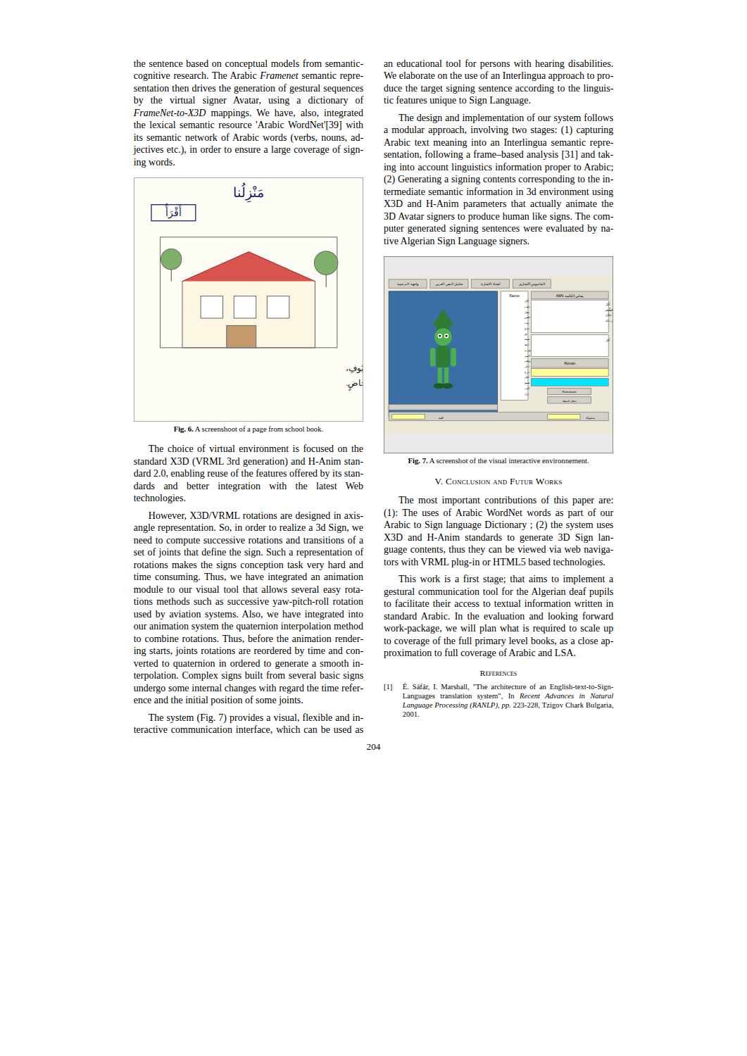the sentence based on conceptual models from semantic-cognitive research. The Arabic Framenet semantic representation then drives the generation of gestural sequences by the virtual signer Avatar, using a dictionary of FrameNet-to-X3D mappings. We have, also, integrated the lexical semantic resource 'Arabic WordNet'[39] with its semantic network of Arabic words (verbs, nouns, adjectives etc.), in order to ensure a large coverage of signing words.
مَنْزِلُنا أَقْرَأُ مَنْزِلُنا جَميلٌ ، قَريبٌ مِنَ المَدْرَسَةِ ، يَتَكَوَّنُ مِنْ حُجْرَةٍ لاِسْتِقْبالِ الضُّيُوفِ، وَثَلاثِ غُرَفٍ لِلنَّوْمِ ، وَحُجْرَةٍ لِلأَكْلِ وَمَطْبَخٍ وَحَمَّامٍ وَمِرْحاضٍ.
Fig. 6. A screenshoot of a page from school book.
The choice of virtual environment is focused on the standard X3D (VRML 3rd generation) and H-Anim standard 2.0, enabling reuse of the features offered by its standards and better integration with the latest Web technologies.
However, X3D/VRML rotations are designed in axis-angle representation. So, in order to realize a 3d Sign, we need to compute successive rotations and transitions of a set of joints that define the sign. Such a representation of rotations makes the signs conception task very hard and time consuming. Thus, we have integrated an animation module to our visual tool that allows several easy rotations methods such as successive yaw-pitch-roll rotation used by aviation systems. Also, we have integrated into our animation system the quaternion interpolation method to combine rotations. Thus, before the animation rendering starts, joints rotations are reordered by time and converted to quaternion in ordered to generate a smooth interpolation. Complex signs built from several basic signs undergo some internal changes with regard the time reference and the initial position of some joints.
The system (Fig. 7) provides a visual, flexible and interactive communication interface, which can be used as an educational tool for persons with hearing disabilities. We elaborate on the use of an Interlingua approach to produce the target signing sentence according to the linguistic features unique to Sign Language.
The design and implementation of our system follows a modular approach, involving two stages: (1) capturing Arabic text meaning into an Interlingua semantic representation, following a frame–based analysis [31] and taking into account linguistics information proper to Arabic; (2) Generating a signing contents corresponding to the intermediate semantic information in 3d environment using X3D and H-Anim parameters that actually animate the 3D Avatar signers to produce human like signs. The computer generated signing sentences were evaluated by native Algerian Sign Language signers.
واجهة الترجمة تحليل النص العربي انشاء الاشارة القاموس الإشاري Racine أكلذهبجعلجلس بيتنجحنامصعد خطشربكسروقف دخلخرجفكرسمع كتبنزل معاني الكلمة AWN أَكَلَ أَكَلَ، تَناوَلَ الطَّعامَ أَكَلَ، قَتَّاتَ، عَلَفَ، تَغَذَّى أَصْلَأَ، أَكَلَ، خَتَّ أَكَلَ Romain Romainize تحليل الجملة مشبوكة كلمة
Fig. 7. A screenshot of the visual interactive environnement.
V. Conclusion and Futur Works
The most important contributions of this paper are: (1): The uses of Arabic WordNet words as part of our Arabic to Sign language Dictionary ; (2) the system uses X3D and H-Anim standards to generate 3D Sign language contents, thus they can be viewed via web navigators with VRML plug-in or HTML5 based technologies.
This work is a first stage; that aims to implement a gestural communication tool for the Algerian deaf pupils to facilitate their access to textual information written in standard Arabic. In the evaluation and looking forward work-package, we will plan what is required to scale up to coverage of the full primary level books, as a close approximation to full coverage of Arabic and LSA.
References
[1]
É. Sáfár, I. Marshall, "The architecture of an English-text-to-Sign-Languages translation system", In Recent Advances in Natural Language Processing (RANLP), pp. 223-228, Tzigov Chark Bulgaria, 2001.
204